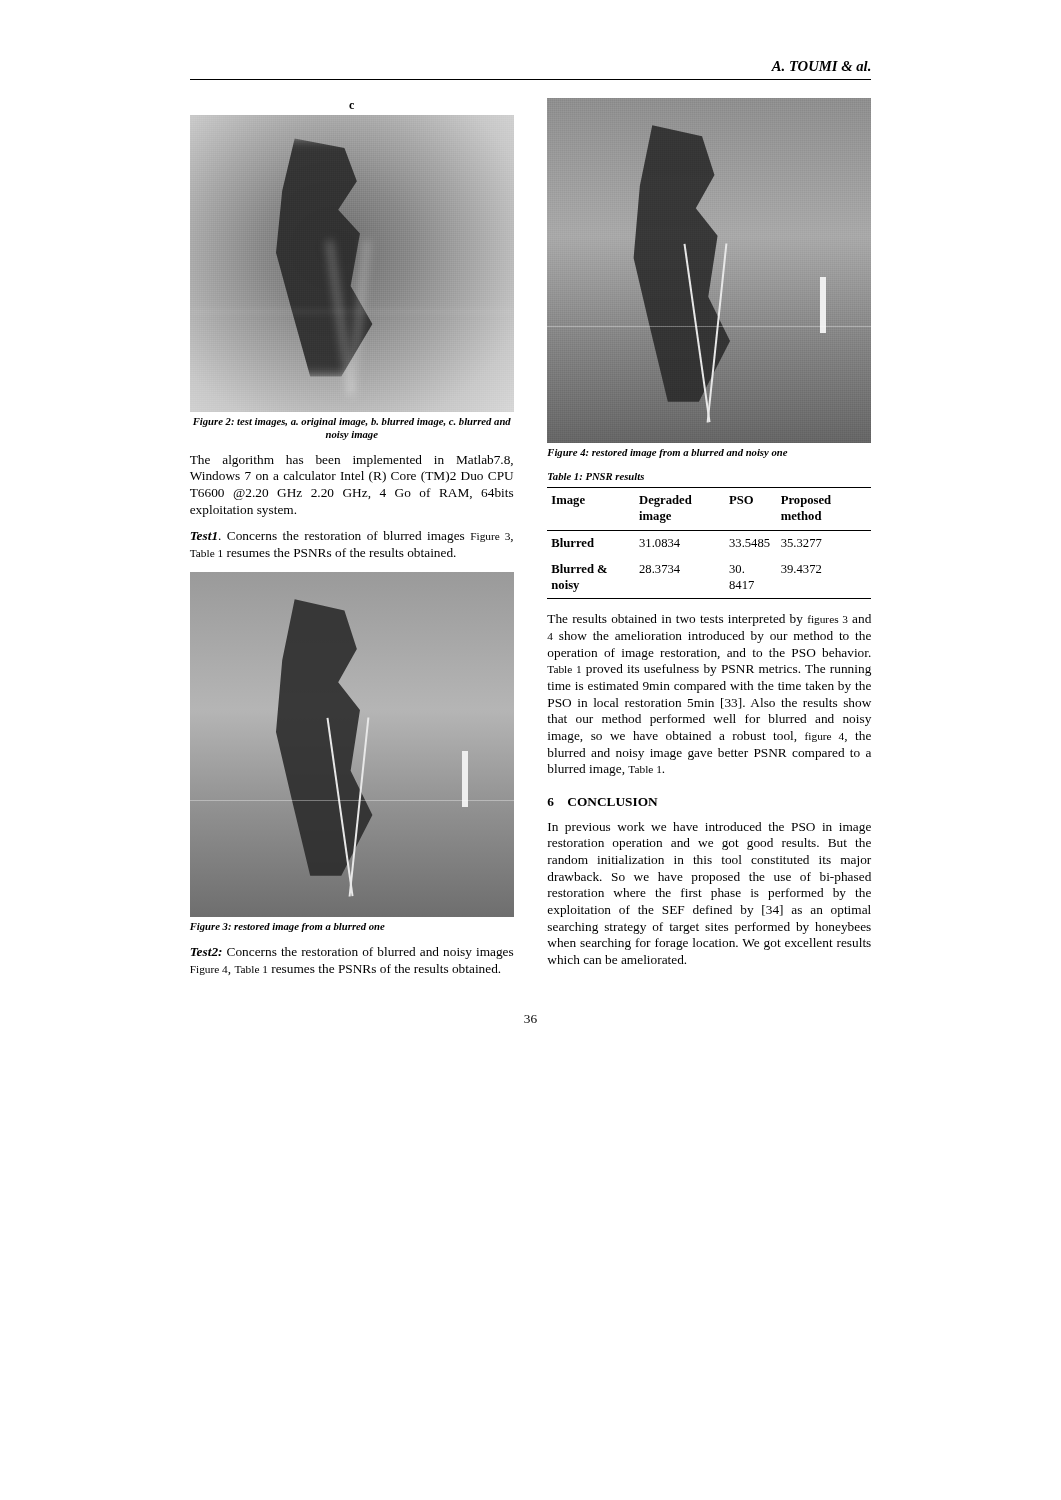A. TOUMI & al.
c
Figure 2: test images, a. original image, b. blurred image, c. blurred and noisy image
The algorithm has been implemented in Matlab7.8, Windows 7 on a calculator Intel (R) Core (TM)2 Duo CPU T6600 @2.20 GHz 2.20 GHz, 4 Go of RAM, 64bits exploitation system.
Test1. Concerns the restoration of blurred images Figure 3, Table 1 resumes the PSNRs of the results obtained.
Figure 3: restored image from a blurred one
Test2: Concerns the restoration of blurred and noisy images Figure 4, Table 1 resumes the PSNRs of the results obtained.
Figure 4: restored image from a blurred and noisy one
Table 1: PNSR results
| Image | Degraded image | PSO | Proposed method |
| --- | --- | --- | --- |
| Blurred | 31.0834 | 33.5485 | 35.3277 |
| Blurred & noisy | 28.3734 | 30. 8417 | 39.4372 |
The results obtained in two tests interpreted by figures 3 and 4 show the amelioration introduced by our method to the operation of image restoration, and to the PSO behavior. Table 1 proved its usefulness by PSNR metrics. The running time is estimated 9min compared with the time taken by the PSO in local restoration 5min [33]. Also the results show that our method performed well for blurred and noisy image, so we have obtained a robust tool, figure 4, the blurred and noisy image gave better PSNR compared to a blurred image, Table 1.
6 CONCLUSION
In previous work we have introduced the PSO in image restoration operation and we got good results. But the random initialization in this tool constituted its major drawback. So we have proposed the use of bi-phased restoration where the first phase is performed by the exploitation of the SEF defined by [34] as an optimal searching strategy of target sites performed by honeybees when searching for forage location. We got excellent results which can be ameliorated.
36